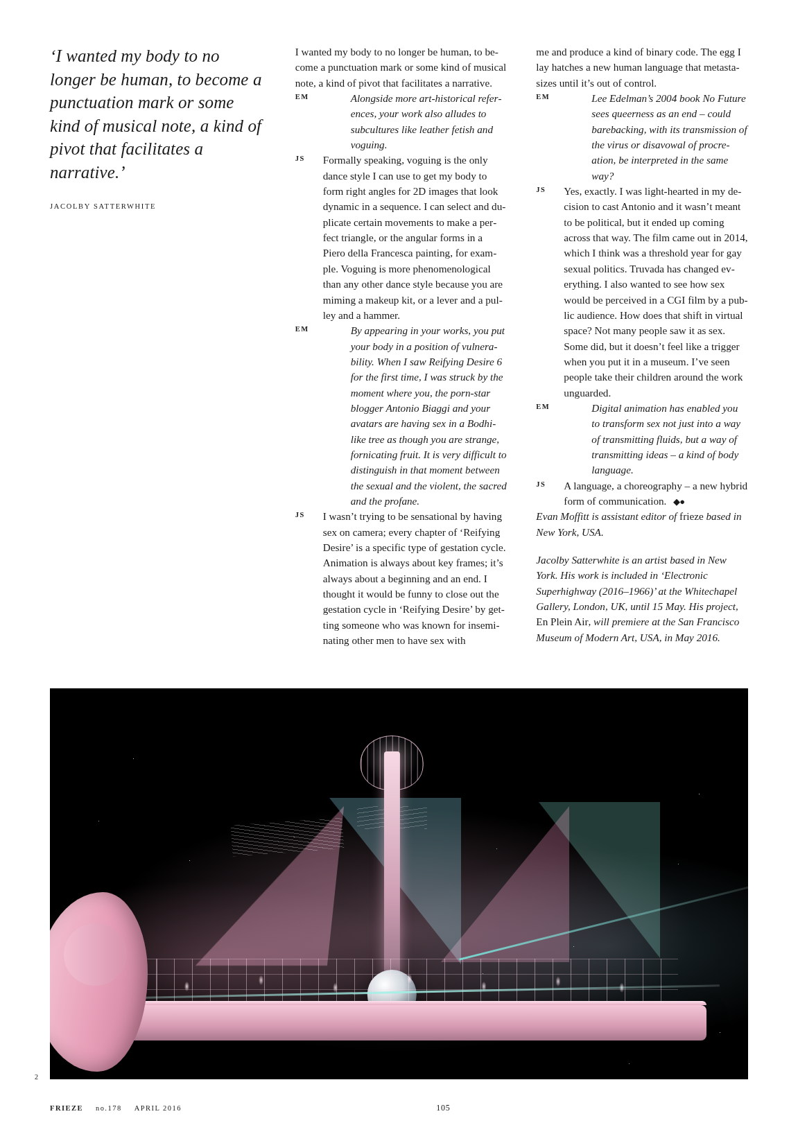‘I wanted my body to no longer be human, to become a punctuation mark or some kind of musical note, a kind of pivot that facilitates a narrative.’
Jacolby Satterwhite
I wanted my body to no longer be human, to become a punctuation mark or some kind of musical note, a kind of pivot that facilitates a narrative.
EMAlongside more art-historical references, your work also alludes to subcultures like leather fetish and voguing.
JSFormally speaking, voguing is the only dance style I can use to get my body to form right angles for 2D images that look dynamic in a sequence. I can select and duplicate certain movements to make a perfect triangle, or the angular forms in a Piero della Francesca painting, for example. Voguing is more phenomenological than any other dance style because you are miming a makeup kit, or a lever and a pulley and a hammer.
EMBy appearing in your works, you put your body in a position of vulnerability. When I saw Reifying Desire 6 for the first time, I was struck by the moment where you, the porn-star blogger Antonio Biaggi and your avatars are having sex in a Bodhi-like tree as though you are strange, fornicating fruit. It is very difficult to distinguish in that moment between the sexual and the violent, the sacred and the profane.
JSI wasn’t trying to be sensational by having sex on camera; every chapter of ‘Reifying Desire’ is a specific type of gestation cycle. Animation is always about key frames; it’s always about a beginning and an end. I thought it would be funny to close out the gestation cycle in ‘Reifying Desire’ by getting someone who was known for inseminating other men to have sex with
me and produce a kind of binary code. The egg I lay hatches a new human language that metastasizes until it’s out of control.
EMLee Edelman’s 2004 book No Future sees queerness as an end – could barebacking, with its transmission of the virus or disavowal of procreation, be interpreted in the same way?
JSYes, exactly. I was light-hearted in my decision to cast Antonio and it wasn’t meant to be political, but it ended up coming across that way. The film came out in 2014, which I think was a threshold year for gay sexual politics. Truvada has changed everything. I also wanted to see how sex would be perceived in a CGI film by a public audience. How does that shift in virtual space? Not many people saw it as sex. Some did, but it doesn’t feel like a trigger when you put it in a museum. I’ve seen people take their children around the work unguarded.
EMDigital animation has enabled you to transform sex not just into a way of transmitting fluids, but a way of transmitting ideas – a kind of body language.
JSA language, a choreography – a new hybrid form of communication. ◆●
Evan Moffitt is assistant editor of frieze based in New York, USA.
Jacolby Satterwhite is an artist based in New York. His work is included in ‘Electronic Superhighway (2016–1966)’ at the Whitechapel Gallery, London, UK, until 15 May. His project, En Plein Air, will premiere at the San Francisco Museum of Modern Art, USA, in May 2016.
2
FRIEZE no.178 APRIL 2016 105